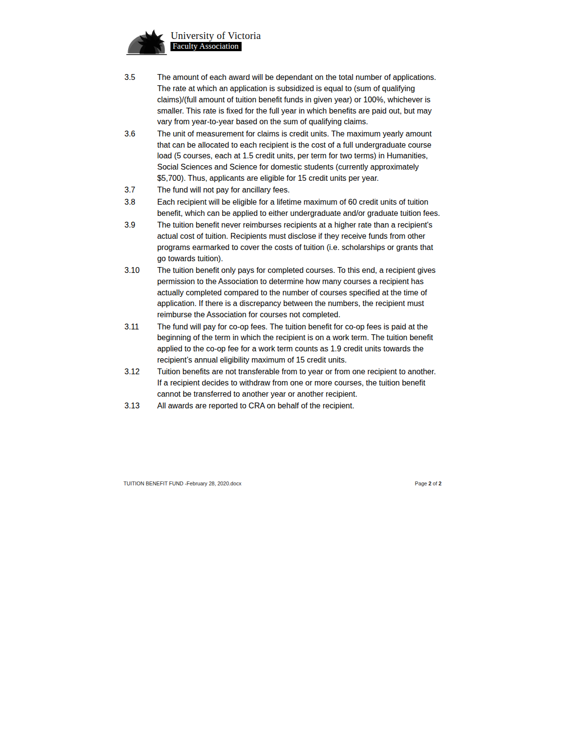University of Victoria
Faculty Association
3.5 The amount of each award will be dependant on the total number of applications. The rate at which an application is subsidized is equal to (sum of qualifying claims)/(full amount of tuition benefit funds in given year) or 100%, whichever is smaller. This rate is fixed for the full year in which benefits are paid out, but may vary from year-to-year based on the sum of qualifying claims.
3.6 The unit of measurement for claims is credit units. The maximum yearly amount that can be allocated to each recipient is the cost of a full undergraduate course load (5 courses, each at 1.5 credit units, per term for two terms) in Humanities, Social Sciences and Science for domestic students (currently approximately $5,700). Thus, applicants are eligible for 15 credit units per year.
3.7 The fund will not pay for ancillary fees.
3.8 Each recipient will be eligible for a lifetime maximum of 60 credit units of tuition benefit, which can be applied to either undergraduate and/or graduate tuition fees.
3.9 The tuition benefit never reimburses recipients at a higher rate than a recipient's actual cost of tuition. Recipients must disclose if they receive funds from other programs earmarked to cover the costs of tuition (i.e. scholarships or grants that go towards tuition).
3.10 The tuition benefit only pays for completed courses. To this end, a recipient gives permission to the Association to determine how many courses a recipient has actually completed compared to the number of courses specified at the time of application. If there is a discrepancy between the numbers, the recipient must reimburse the Association for courses not completed.
3.11 The fund will pay for co-op fees. The tuition benefit for co-op fees is paid at the beginning of the term in which the recipient is on a work term. The tuition benefit applied to the co-op fee for a work term counts as 1.9 credit units towards the recipient’s annual eligibility maximum of 15 credit units.
3.12 Tuition benefits are not transferable from to year or from one recipient to another. If a recipient decides to withdraw from one or more courses, the tuition benefit cannot be transferred to another year or another recipient.
3.13 All awards are reported to CRA on behalf of the recipient.
TUITION BENEFIT FUND -February 28, 2020.docx
Page 2 of 2